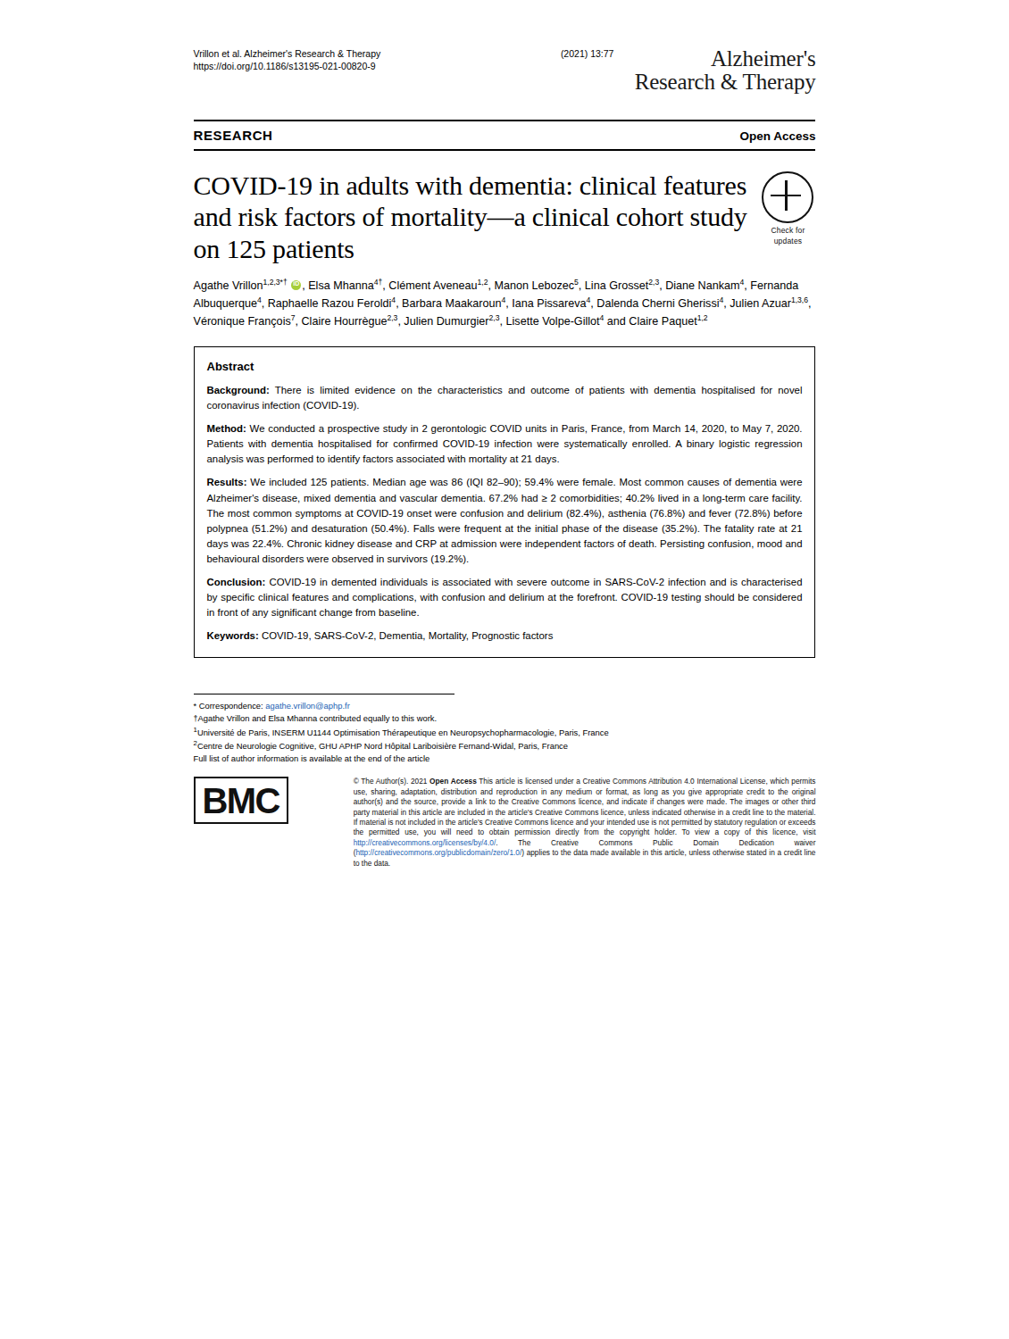Vrillon et al. Alzheimer's Research & Therapy (2021) 13:77
https://doi.org/10.1186/s13195-021-00820-9
Alzheimer's
Research & Therapy
RESEARCH
Open Access
COVID-19 in adults with dementia: clinical features and risk factors of mortality—a clinical cohort study on 125 patients
Check for
updates
Agathe Vrillon1,2,3*† , Elsa Mhanna4†, Clément Aveneau1,2, Manon Lebozec5, Lina Grosset2,3, Diane Nankam4, Fernanda Albuquerque4, Raphaelle Razou Feroldi4, Barbara Maakaroun4, Iana Pissareva4, Dalenda Cherni Gherissi4, Julien Azuar1,3,6, Véronique François7, Claire Hourrègue2,3, Julien Dumurgier2,3, Lisette Volpe-Gillot4 and Claire Paquet1,2
Abstract
Background: There is limited evidence on the characteristics and outcome of patients with dementia hospitalised for novel coronavirus infection (COVID-19).
Method: We conducted a prospective study in 2 gerontologic COVID units in Paris, France, from March 14, 2020, to May 7, 2020. Patients with dementia hospitalised for confirmed COVID-19 infection were systematically enrolled. A binary logistic regression analysis was performed to identify factors associated with mortality at 21 days.
Results: We included 125 patients. Median age was 86 (IQI 82–90); 59.4% were female. Most common causes of dementia were Alzheimer's disease, mixed dementia and vascular dementia. 67.2% had ≥ 2 comorbidities; 40.2% lived in a long-term care facility. The most common symptoms at COVID-19 onset were confusion and delirium (82.4%), asthenia (76.8%) and fever (72.8%) before polypnea (51.2%) and desaturation (50.4%). Falls were frequent at the initial phase of the disease (35.2%). The fatality rate at 21 days was 22.4%. Chronic kidney disease and CRP at admission were independent factors of death. Persisting confusion, mood and behavioural disorders were observed in survivors (19.2%).
Conclusion: COVID-19 in demented individuals is associated with severe outcome in SARS-CoV-2 infection and is characterised by specific clinical features and complications, with confusion and delirium at the forefront. COVID-19 testing should be considered in front of any significant change from baseline.
Keywords: COVID-19, SARS-CoV-2, Dementia, Mortality, Prognostic factors
* Correspondence: agathe.vrillon@aphp.fr
†Agathe Vrillon and Elsa Mhanna contributed equally to this work.
1Université de Paris, INSERM U1144 Optimisation Thérapeutique en Neuropsychopharmacologie, Paris, France
2Centre de Neurologie Cognitive, GHU APHP Nord Hôpital Lariboisière Fernand-Widal, Paris, France
Full list of author information is available at the end of the article
BMC
© The Author(s). 2021 Open Access This article is licensed under a Creative Commons Attribution 4.0 International License, which permits use, sharing, adaptation, distribution and reproduction in any medium or format, as long as you give appropriate credit to the original author(s) and the source, provide a link to the Creative Commons licence, and indicate if changes were made. The images or other third party material in this article are included in the article's Creative Commons licence, unless indicated otherwise in a credit line to the material. If material is not included in the article's Creative Commons licence and your intended use is not permitted by statutory regulation or exceeds the permitted use, you will need to obtain permission directly from the copyright holder. To view a copy of this licence, visit http://creativecommons.org/licenses/by/4.0/. The Creative Commons Public Domain Dedication waiver (http://creativecommons.org/publicdomain/zero/1.0/) applies to the data made available in this article, unless otherwise stated in a credit line to the data.